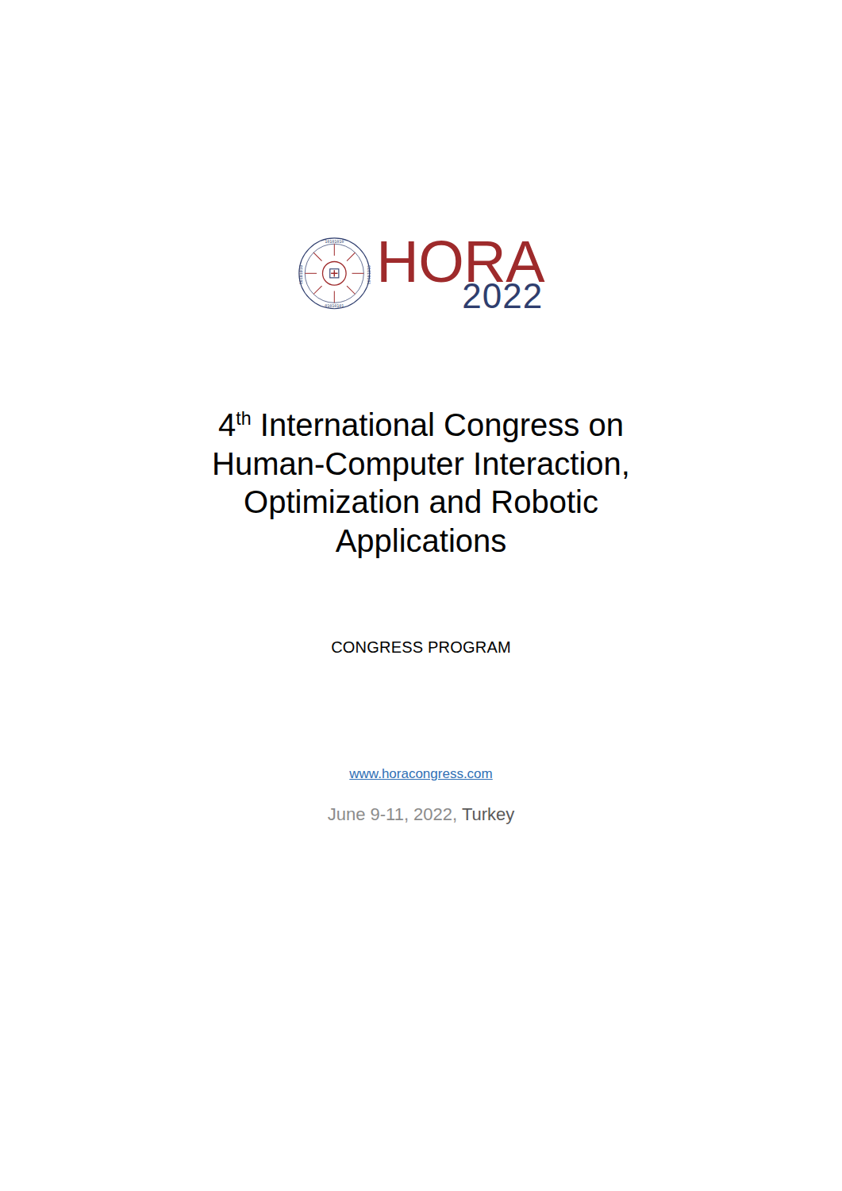10101010 01010101 10101010 01010101 HORA 2022
4th International Congress on Human-Computer Interaction, Optimization and Robotic Applications
CONGRESS PROGRAM
www.horacongress.com
June 9-11, 2022, Turkey